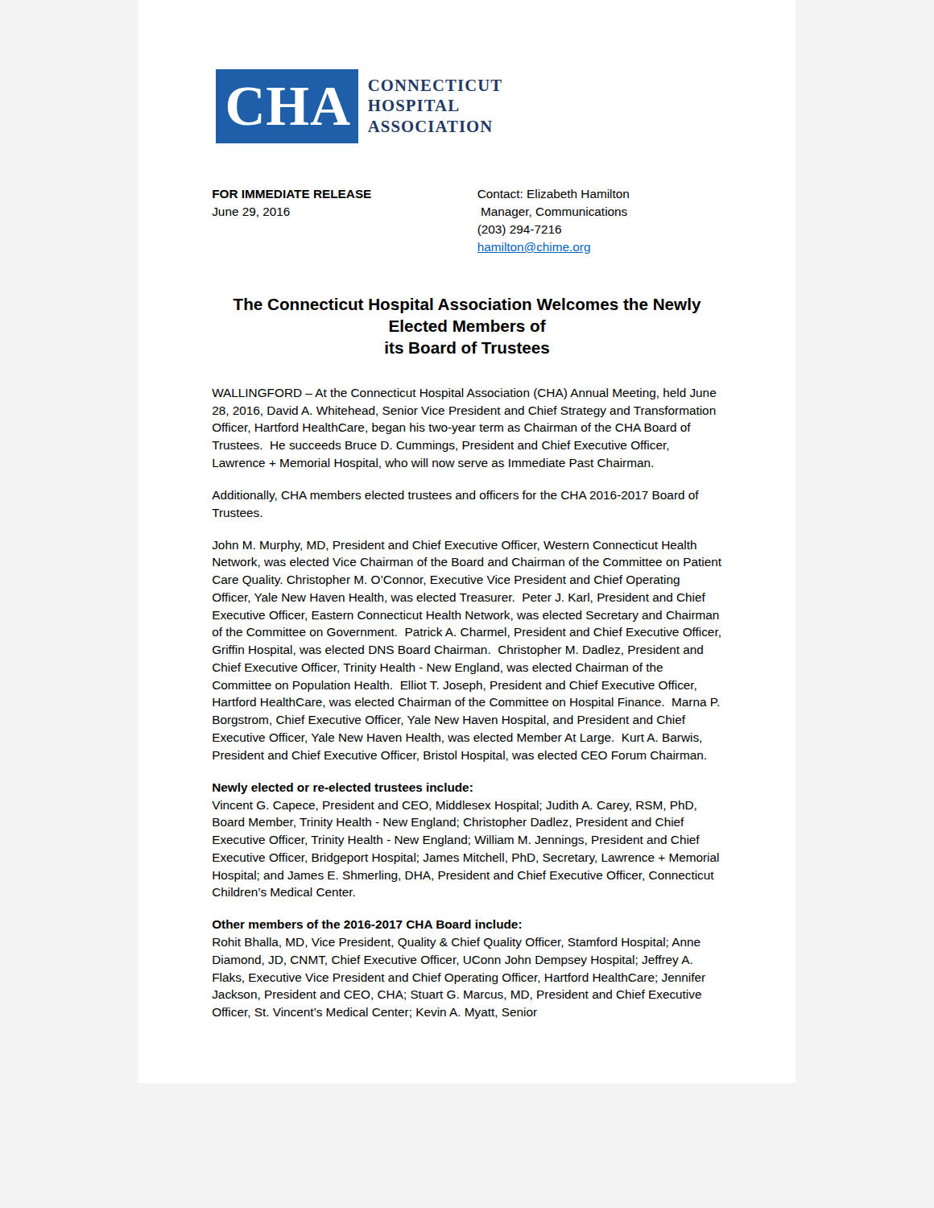CHA
Connecticut Hospital Association
| FOR IMMEDIATE RELEASE June 29, 2016 | Contact: Elizabeth Hamilton Manager, Communications (203) 294-7216 hamilton@chime.org |
The Connecticut Hospital Association Welcomes the Newly Elected Members of
its Board of Trustees
WALLINGFORD – At the Connecticut Hospital Association (CHA) Annual Meeting, held June 28, 2016, David A. Whitehead, Senior Vice President and Chief Strategy and Transformation Officer, Hartford HealthCare, began his two-year term as Chairman of the CHA Board of Trustees. He succeeds Bruce D. Cummings, President and Chief Executive Officer, Lawrence + Memorial Hospital, who will now serve as Immediate Past Chairman.
Additionally, CHA members elected trustees and officers for the CHA 2016-2017 Board of Trustees.
John M. Murphy, MD, President and Chief Executive Officer, Western Connecticut Health Network, was elected Vice Chairman of the Board and Chairman of the Committee on Patient Care Quality. Christopher M. O’Connor, Executive Vice President and Chief Operating Officer, Yale New Haven Health, was elected Treasurer. Peter J. Karl, President and Chief Executive Officer, Eastern Connecticut Health Network, was elected Secretary and Chairman of the Committee on Government. Patrick A. Charmel, President and Chief Executive Officer, Griffin Hospital, was elected DNS Board Chairman. Christopher M. Dadlez, President and Chief Executive Officer, Trinity Health - New England, was elected Chairman of the Committee on Population Health. Elliot T. Joseph, President and Chief Executive Officer, Hartford HealthCare, was elected Chairman of the Committee on Hospital Finance. Marna P. Borgstrom, Chief Executive Officer, Yale New Haven Hospital, and President and Chief Executive Officer, Yale New Haven Health, was elected Member At Large. Kurt A. Barwis, President and Chief Executive Officer, Bristol Hospital, was elected CEO Forum Chairman.
Newly elected or re-elected trustees include:
Vincent G. Capece, President and CEO, Middlesex Hospital; Judith A. Carey, RSM, PhD, Board Member, Trinity Health - New England; Christopher Dadlez, President and Chief Executive Officer, Trinity Health - New England; William M. Jennings, President and Chief Executive Officer, Bridgeport Hospital; James Mitchell, PhD, Secretary, Lawrence + Memorial Hospital; and James E. Shmerling, DHA, President and Chief Executive Officer, Connecticut Children’s Medical Center.
Other members of the 2016-2017 CHA Board include:
Rohit Bhalla, MD, Vice President, Quality & Chief Quality Officer, Stamford Hospital; Anne Diamond, JD, CNMT, Chief Executive Officer, UConn John Dempsey Hospital; Jeffrey A. Flaks, Executive Vice President and Chief Operating Officer, Hartford HealthCare; Jennifer Jackson, President and CEO, CHA; Stuart G. Marcus, MD, President and Chief Executive Officer, St. Vincent’s Medical Center; Kevin A. Myatt, Senior